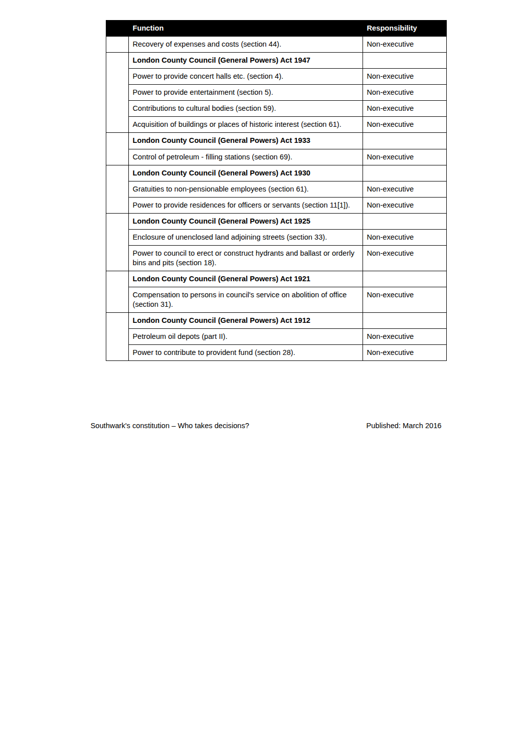| | Function | Responsibility |
| --- | --- | --- |
| | Recovery of expenses and costs (section 44). | Non-executive |
| | London County Council (General Powers) Act 1947 | |
| Power to provide concert halls etc. (section 4). | Non-executive |
| Power to provide entertainment (section 5). | Non-executive |
| Contributions to cultural bodies (section 59). | Non-executive |
| Acquisition of buildings or places of historic interest (section 61). | Non-executive |
| | London County Council (General Powers) Act 1933 | |
| Control of petroleum - filling stations (section 69). | Non-executive |
| | London County Council (General Powers) Act 1930 | |
| Gratuities to non-pensionable employees (section 61). | Non-executive |
| Power to provide residences for officers or servants (section 11[1]). | Non-executive |
| | London County Council (General Powers) Act 1925 | |
| Enclosure of unenclosed land adjoining streets (section 33). | Non-executive |
| Power to council to erect or construct hydrants and ballast or orderly bins and pits (section 18). | Non-executive |
| | London County Council (General Powers) Act 1921 | |
| Compensation to persons in council's service on abolition of office (section 31). | Non-executive |
| | London County Council (General Powers) Act 1912 | |
| Petroleum oil depots (part II). | Non-executive |
| Power to contribute to provident fund (section 28). | Non-executive |
Southwark's constitution – Who takes decisions?
Published: March 2016